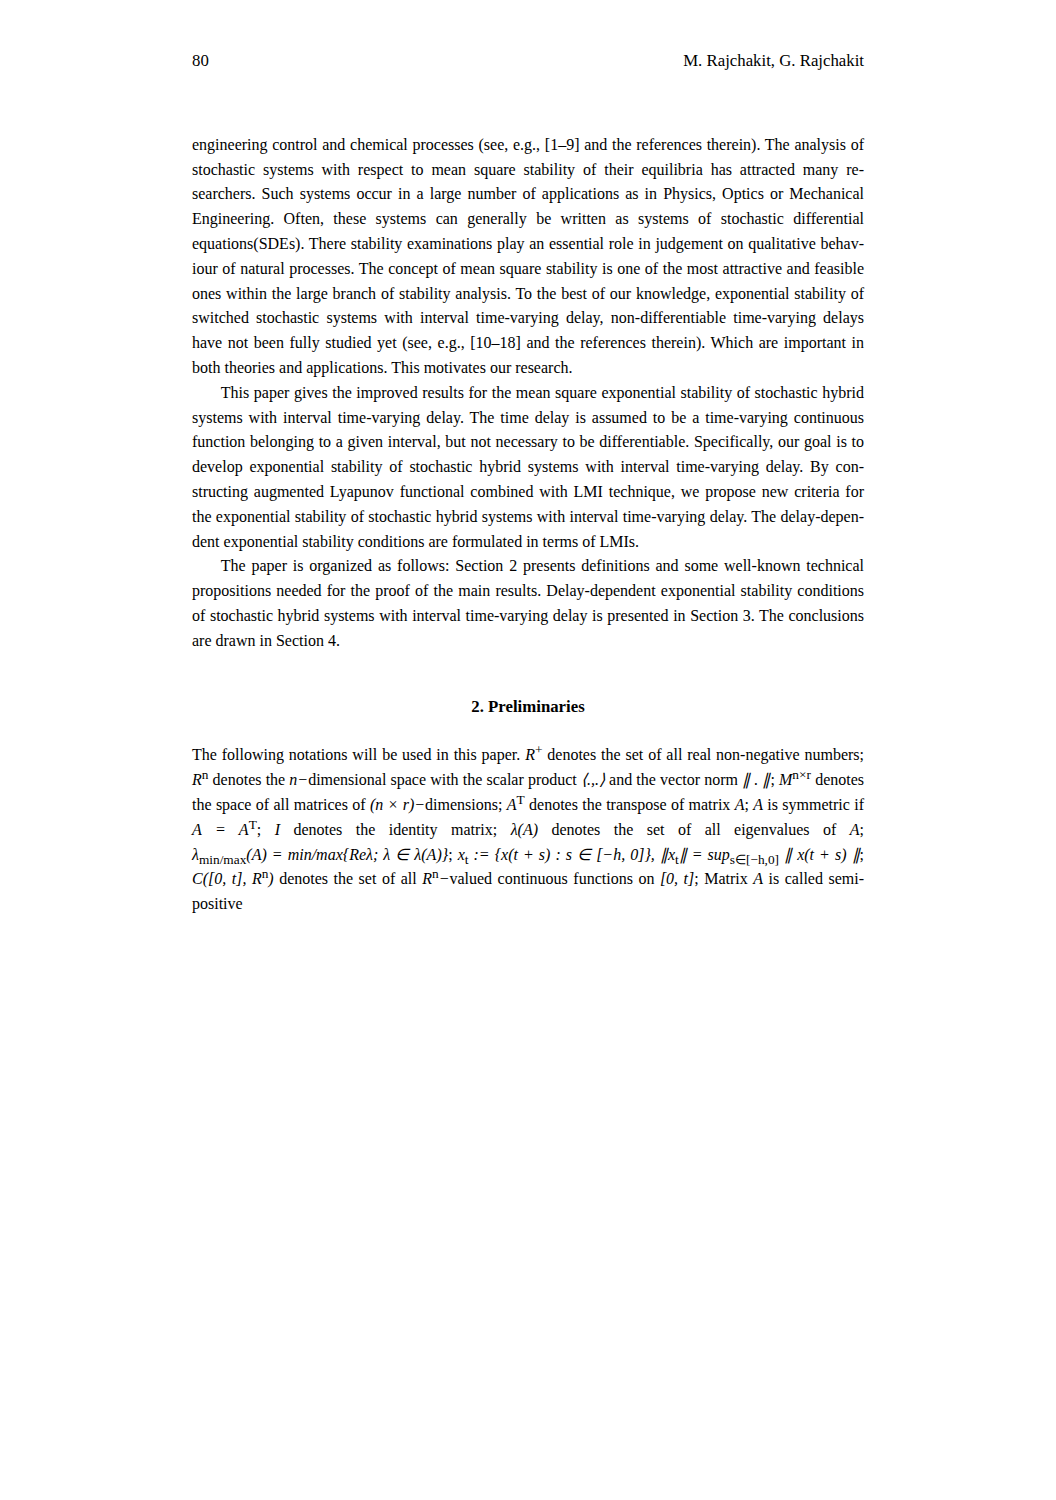80 M. Rajchakit, G. Rajchakit
engineering control and chemical processes (see, e.g., [1–9] and the references therein). The analysis of stochastic systems with respect to mean square stability of their equilibria has attracted many researchers. Such systems occur in a large number of applications as in Physics, Optics or Mechanical Engineering. Often, these systems can generally be written as systems of stochastic differential equations(SDEs). There stability examinations play an essential role in judgement on qualitative behaviour of natural processes. The concept of mean square stability is one of the most attractive and feasible ones within the large branch of stability analysis. To the best of our knowledge, exponential stability of switched stochastic systems with interval time-varying delay, non-differentiable time-varying delays have not been fully studied yet (see, e.g., [10–18] and the references therein). Which are important in both theories and applications. This motivates our research.
This paper gives the improved results for the mean square exponential stability of stochastic hybrid systems with interval time-varying delay. The time delay is assumed to be a time-varying continuous function belonging to a given interval, but not necessary to be differentiable. Specifically, our goal is to develop exponential stability of stochastic hybrid systems with interval time-varying delay. By constructing augmented Lyapunov functional combined with LMI technique, we propose new criteria for the exponential stability of stochastic hybrid systems with interval time-varying delay. The delay-dependent exponential stability conditions are formulated in terms of LMIs.
The paper is organized as follows: Section 2 presents definitions and some well-known technical propositions needed for the proof of the main results. Delay-dependent exponential stability conditions of stochastic hybrid systems with interval time-varying delay is presented in Section 3. The conclusions are drawn in Section 4.
2. Preliminaries
The following notations will be used in this paper. R+ denotes the set of all real non-negative numbers; Rn denotes the n−dimensional space with the scalar product ⟨.,.⟩ and the vector norm ∥ . ∥; Mn×r denotes the space of all matrices of (n × r)−dimensions; AT denotes the transpose of matrix A; A is symmetric if A = AT; I denotes the identity matrix; λ(A) denotes the set of all eigenvalues of A; λmin/max(A) = min/max{Reλ; λ ∈ λ(A)}; xt := {x(t + s) : s ∈ [−h, 0]}, ∥xt∥ = sups∈[−h,0] ∥ x(t + s) ∥; C([0, t], Rn) denotes the set of all Rn−valued continuous functions on [0, t]; Matrix A is called semi-positive